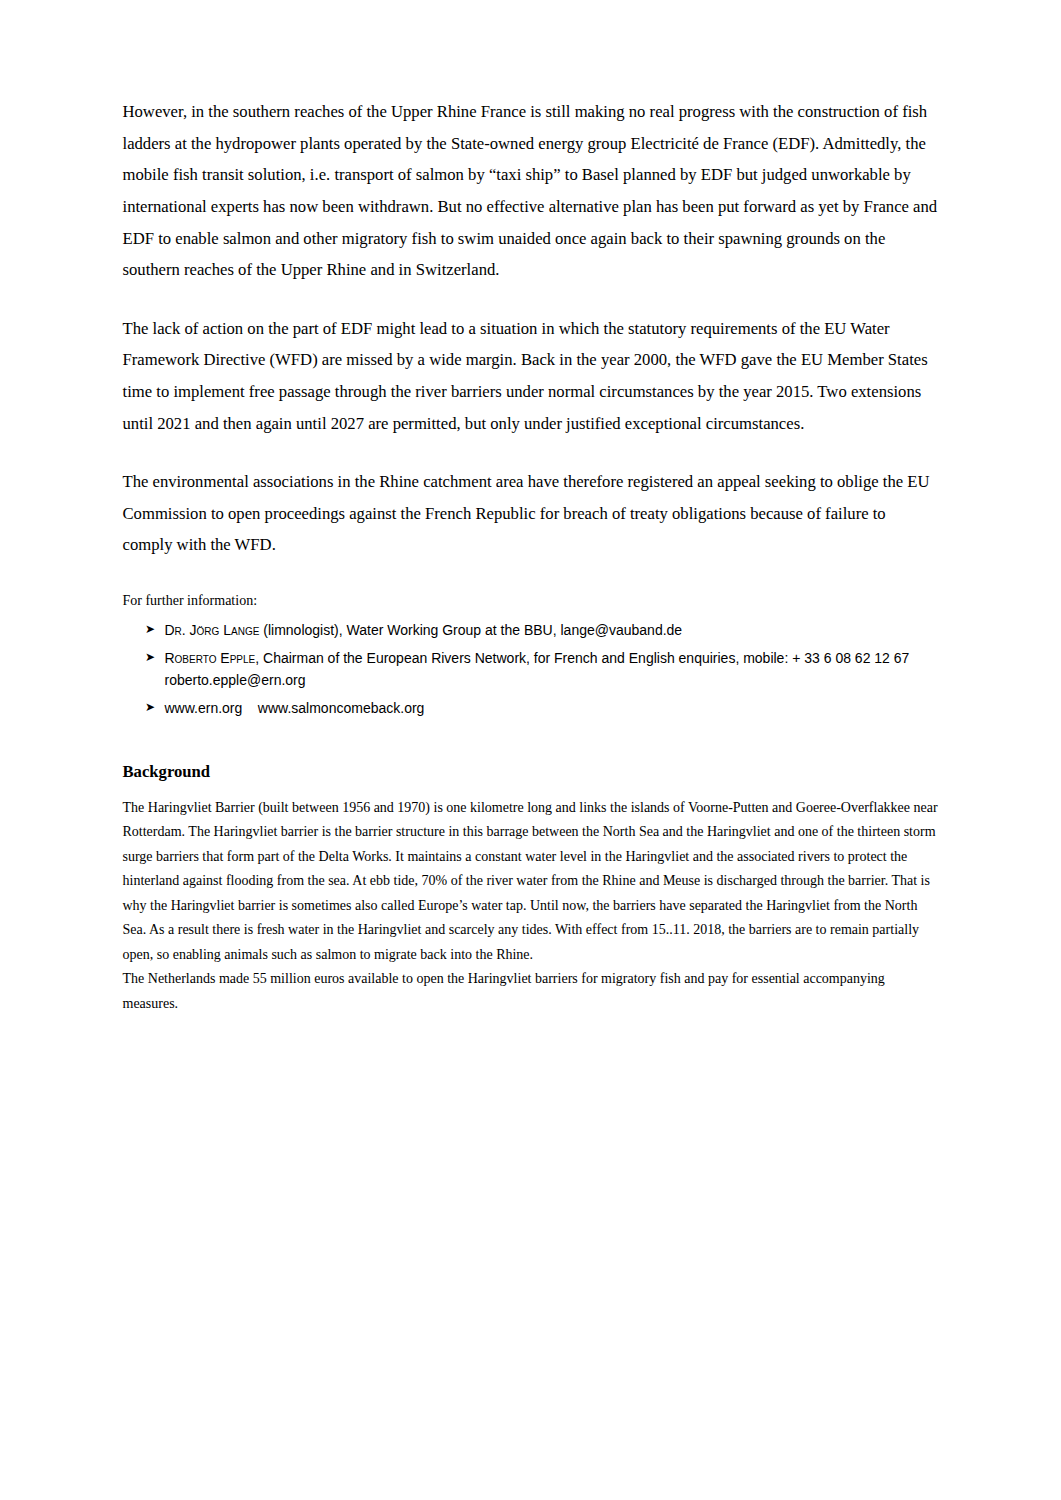However, in the southern reaches of the Upper Rhine France is still making no real progress with the construction of fish ladders at the hydropower plants operated by the State-owned energy group Electricité de France (EDF). Admittedly, the mobile fish transit solution, i.e. transport of salmon by “taxi ship” to Basel planned by EDF but judged unworkable by international experts has now been withdrawn. But no effective alternative plan has been put forward as yet by France and EDF to enable salmon and other migratory fish to swim unaided once again back to their spawning grounds on the southern reaches of the Upper Rhine and in Switzerland.
The lack of action on the part of EDF might lead to a situation in which the statutory requirements of the EU Water Framework Directive (WFD) are missed by a wide margin. Back in the year 2000, the WFD gave the EU Member States time to implement free passage through the river barriers under normal circumstances by the year 2015. Two extensions until 2021 and then again until 2027 are permitted, but only under justified exceptional circumstances.
The environmental associations in the Rhine catchment area have therefore registered an appeal seeking to oblige the EU Commission to open proceedings against the French Republic for breach of treaty obligations because of failure to comply with the WFD.
For further information:
Dr. Jörg Lange (limnologist), Water Working Group at the BBU, lange@vauband.de
Roberto Epple, Chairman of the European Rivers Network, for French and English enquiries, mobile: + 33 6 08 62 12 67 roberto.epple@ern.org
www.ern.org www.salmoncomeback.org
Background
The Haringvliet Barrier (built between 1956 and 1970) is one kilometre long and links the islands of Voorne-Putten and Goeree-Overflakkee near Rotterdam. The Haringvliet barrier is the barrier structure in this barrage between the North Sea and the Haringvliet and one of the thirteen storm surge barriers that form part of the Delta Works. It maintains a constant water level in the Haringvliet and the associated rivers to protect the hinterland against flooding from the sea. At ebb tide, 70% of the river water from the Rhine and Meuse is discharged through the barrier. That is why the Haringvliet barrier is sometimes also called Europe’s water tap. Until now, the barriers have separated the Haringvliet from the North Sea. As a result there is fresh water in the Haringvliet and scarcely any tides. With effect from 15..11. 2018, the barriers are to remain partially open, so enabling animals such as salmon to migrate back into the Rhine.
The Netherlands made 55 million euros available to open the Haringvliet barriers for migratory fish and pay for essential accompanying measures.